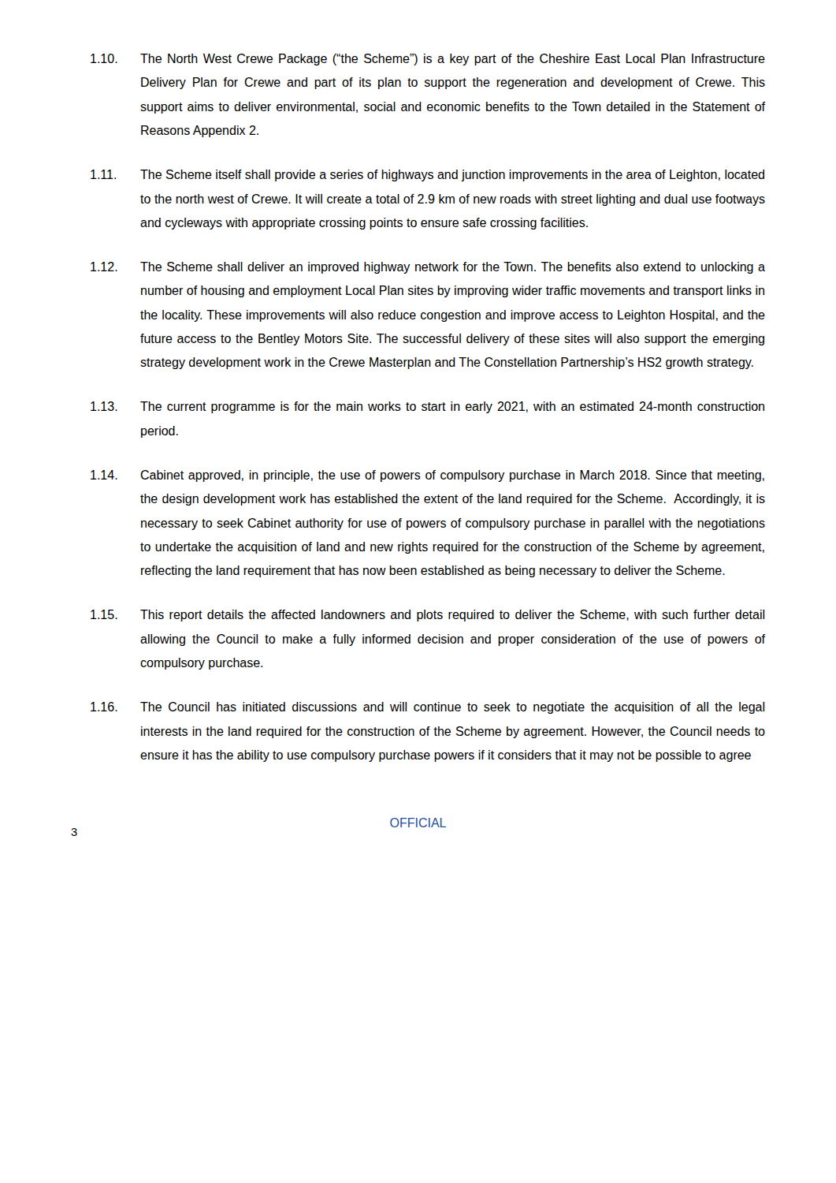1.10. The North West Crewe Package (“the Scheme”) is a key part of the Cheshire East Local Plan Infrastructure Delivery Plan for Crewe and part of its plan to support the regeneration and development of Crewe. This support aims to deliver environmental, social and economic benefits to the Town detailed in the Statement of Reasons Appendix 2.
1.11. The Scheme itself shall provide a series of highways and junction improvements in the area of Leighton, located to the north west of Crewe. It will create a total of 2.9 km of new roads with street lighting and dual use footways and cycleways with appropriate crossing points to ensure safe crossing facilities.
1.12. The Scheme shall deliver an improved highway network for the Town. The benefits also extend to unlocking a number of housing and employment Local Plan sites by improving wider traffic movements and transport links in the locality. These improvements will also reduce congestion and improve access to Leighton Hospital, and the future access to the Bentley Motors Site. The successful delivery of these sites will also support the emerging strategy development work in the Crewe Masterplan and The Constellation Partnership’s HS2 growth strategy.
1.13. The current programme is for the main works to start in early 2021, with an estimated 24-month construction period.
1.14. Cabinet approved, in principle, the use of powers of compulsory purchase in March 2018. Since that meeting, the design development work has established the extent of the land required for the Scheme. Accordingly, it is necessary to seek Cabinet authority for use of powers of compulsory purchase in parallel with the negotiations to undertake the acquisition of land and new rights required for the construction of the Scheme by agreement, reflecting the land requirement that has now been established as being necessary to deliver the Scheme.
1.15. This report details the affected landowners and plots required to deliver the Scheme, with such further detail allowing the Council to make a fully informed decision and proper consideration of the use of powers of compulsory purchase.
1.16. The Council has initiated discussions and will continue to seek to negotiate the acquisition of all the legal interests in the land required for the construction of the Scheme by agreement. However, the Council needs to ensure it has the ability to use compulsory purchase powers if it considers that it may not be possible to agree
OFFICIAL
3